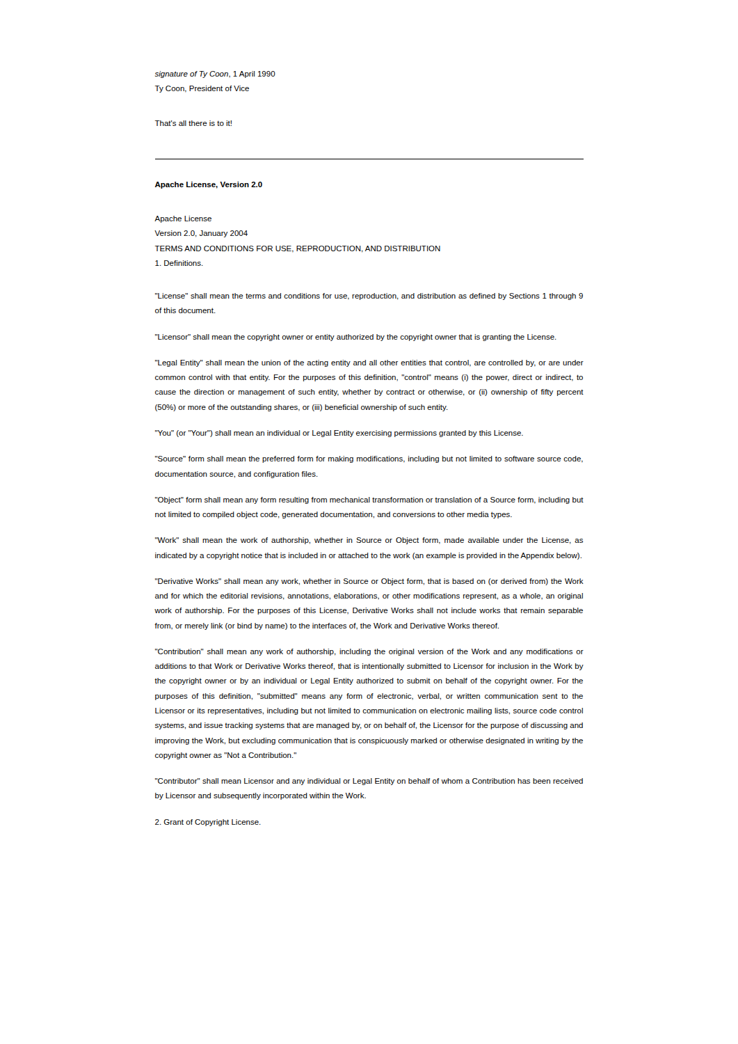signature of Ty Coon, 1 April 1990
Ty Coon, President of Vice
That's all there is to it!
Apache License, Version 2.0
Apache License
Version 2.0, January 2004
TERMS AND CONDITIONS FOR USE, REPRODUCTION, AND DISTRIBUTION
1. Definitions.
"License" shall mean the terms and conditions for use, reproduction, and distribution as defined by Sections 1 through 9 of this document.
"Licensor" shall mean the copyright owner or entity authorized by the copyright owner that is granting the License.
"Legal Entity" shall mean the union of the acting entity and all other entities that control, are controlled by, or are under common control with that entity. For the purposes of this definition, "control" means (i) the power, direct or indirect, to cause the direction or management of such entity, whether by contract or otherwise, or (ii) ownership of fifty percent (50%) or more of the outstanding shares, or (iii) beneficial ownership of such entity.
"You" (or "Your") shall mean an individual or Legal Entity exercising permissions granted by this License.
"Source" form shall mean the preferred form for making modifications, including but not limited to software source code, documentation source, and configuration files.
"Object" form shall mean any form resulting from mechanical transformation or translation of a Source form, including but not limited to compiled object code, generated documentation, and conversions to other media types.
"Work" shall mean the work of authorship, whether in Source or Object form, made available under the License, as indicated by a copyright notice that is included in or attached to the work (an example is provided in the Appendix below).
"Derivative Works" shall mean any work, whether in Source or Object form, that is based on (or derived from) the Work and for which the editorial revisions, annotations, elaborations, or other modifications represent, as a whole, an original work of authorship. For the purposes of this License, Derivative Works shall not include works that remain separable from, or merely link (or bind by name) to the interfaces of, the Work and Derivative Works thereof.
"Contribution" shall mean any work of authorship, including the original version of the Work and any modifications or additions to that Work or Derivative Works thereof, that is intentionally submitted to Licensor for inclusion in the Work by the copyright owner or by an individual or Legal Entity authorized to submit on behalf of the copyright owner. For the purposes of this definition, "submitted" means any form of electronic, verbal, or written communication sent to the Licensor or its representatives, including but not limited to communication on electronic mailing lists, source code control systems, and issue tracking systems that are managed by, or on behalf of, the Licensor for the purpose of discussing and improving the Work, but excluding communication that is conspicuously marked or otherwise designated in writing by the copyright owner as "Not a Contribution."
"Contributor" shall mean Licensor and any individual or Legal Entity on behalf of whom a Contribution has been received by Licensor and subsequently incorporated within the Work.
2. Grant of Copyright License.